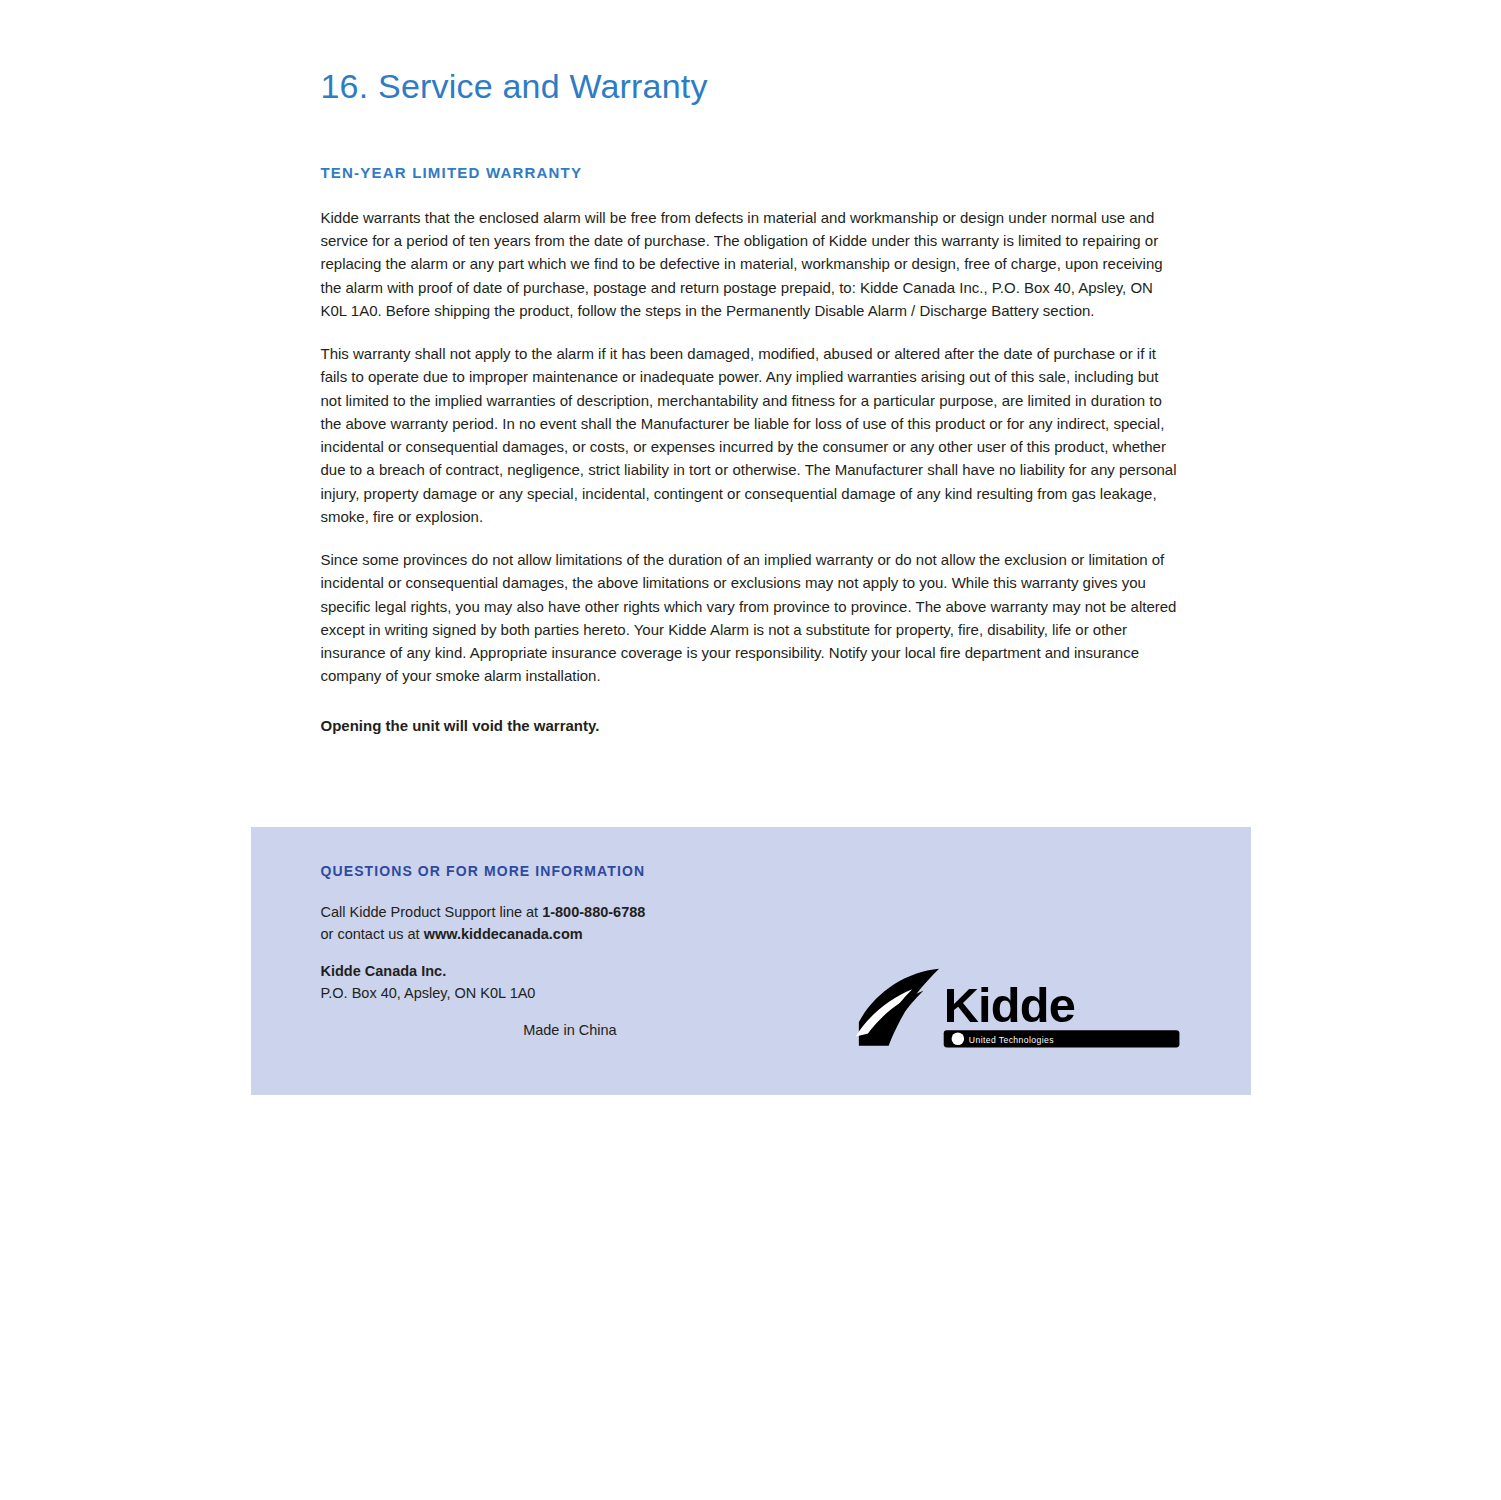16. Service and Warranty
Ten-Year Limited Warranty
Kidde warrants that the enclosed alarm will be free from defects in material and workmanship or design under normal use and service for a period of ten years from the date of purchase. The obligation of Kidde under this warranty is limited to repairing or replacing the alarm or any part which we find to be defective in material, workmanship or design, free of charge, upon receiving the alarm with proof of date of purchase, postage and return postage prepaid, to: Kidde Canada Inc., P.O. Box 40, Apsley, ON K0L 1A0. Before shipping the product, follow the steps in the Permanently Disable Alarm / Discharge Battery section.
This warranty shall not apply to the alarm if it has been damaged, modified, abused or altered after the date of purchase or if it fails to operate due to improper maintenance or inadequate power. Any implied warranties arising out of this sale, including but not limited to the implied warranties of description, merchantability and fitness for a particular purpose, are limited in duration to the above warranty period. In no event shall the Manufacturer be liable for loss of use of this product or for any indirect, special, incidental or consequential damages, or costs, or expenses incurred by the consumer or any other user of this product, whether due to a breach of contract, negligence, strict liability in tort or otherwise. The Manufacturer shall have no liability for any personal injury, property damage or any special, incidental, contingent or consequential damage of any kind resulting from gas leakage, smoke, fire or explosion.
Since some provinces do not allow limitations of the duration of an implied warranty or do not allow the exclusion or limitation of incidental or consequential damages, the above limitations or exclusions may not apply to you. While this warranty gives you specific legal rights, you may also have other rights which vary from province to province. The above warranty may not be altered except in writing signed by both parties hereto. Your Kidde Alarm is not a substitute for property, fire, disability, life or other insurance of any kind. Appropriate insurance coverage is your responsibility. Notify your local fire department and insurance company of your smoke alarm installation.
Opening the unit will void the warranty.
Questions or for more information
Call Kidde Product Support line at 1-800-880-6788
or contact us at www.kiddecanada.com
Kidde Canada Inc.
P.O. Box 40, Apsley, ON K0L 1A0
Made in China
Kidde United Technologies